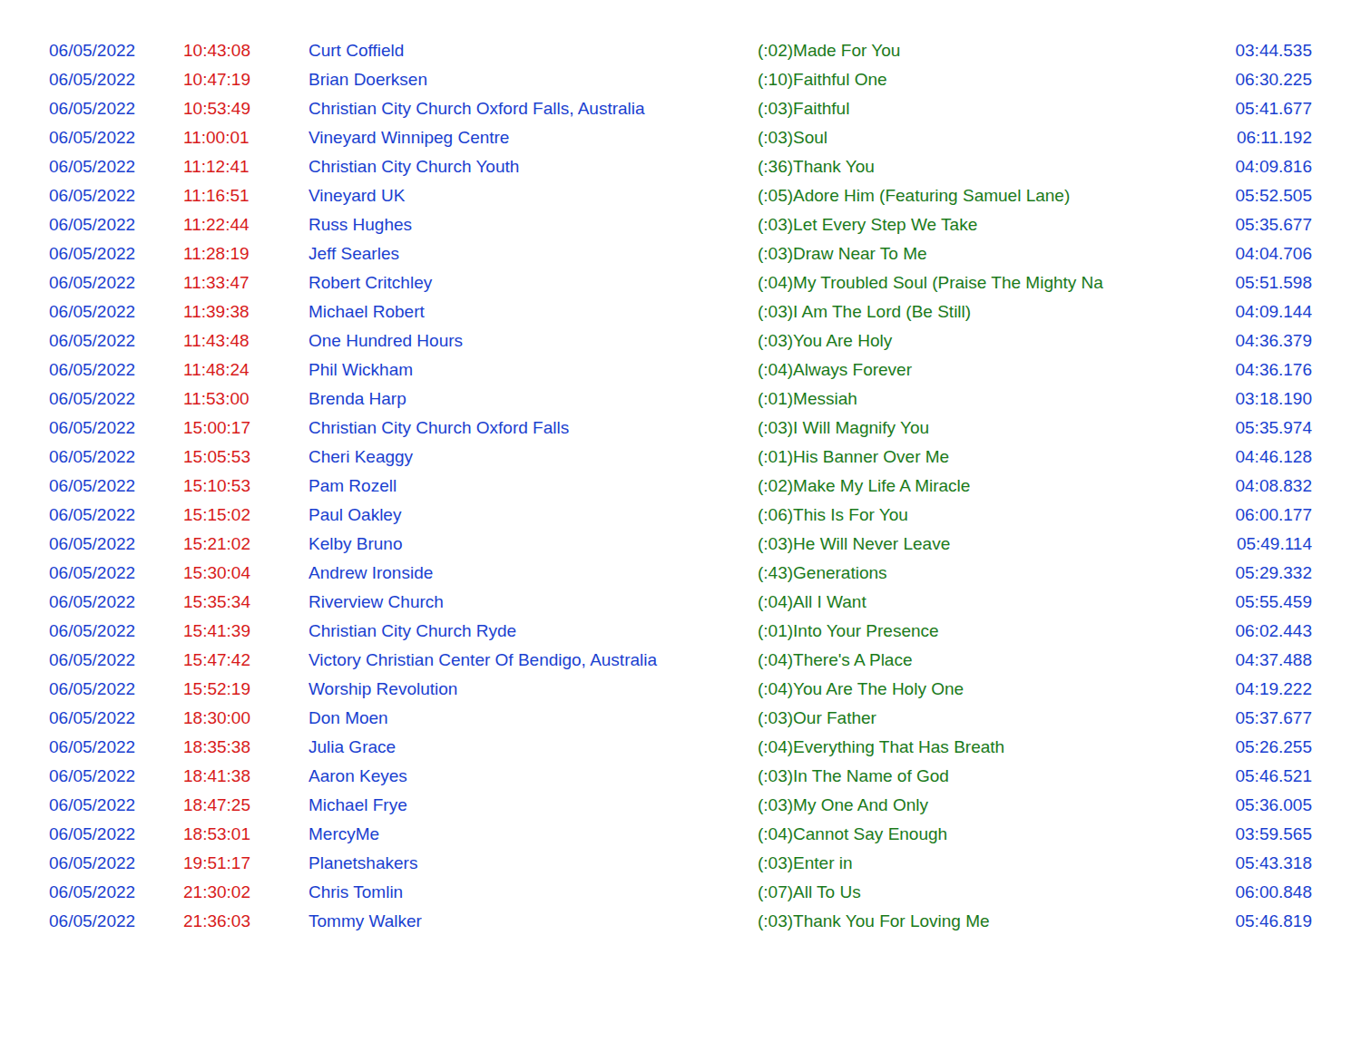| 06/05/2022 | 10:43:08 | Curt Coffield | (:02)Made For You | 03:44.535 |
| 06/05/2022 | 10:47:19 | Brian Doerksen | (:10)Faithful One | 06:30.225 |
| 06/05/2022 | 10:53:49 | Christian City Church Oxford Falls, Australia | (:03)Faithful | 05:41.677 |
| 06/05/2022 | 11:00:01 | Vineyard Winnipeg Centre | (:03)Soul | 06:11.192 |
| 06/05/2022 | 11:12:41 | Christian City Church Youth | (:36)Thank You | 04:09.816 |
| 06/05/2022 | 11:16:51 | Vineyard UK | (:05)Adore Him (Featuring Samuel Lane) | 05:52.505 |
| 06/05/2022 | 11:22:44 | Russ Hughes | (:03)Let Every Step We Take | 05:35.677 |
| 06/05/2022 | 11:28:19 | Jeff Searles | (:03)Draw Near To Me | 04:04.706 |
| 06/05/2022 | 11:33:47 | Robert Critchley | (:04)My Troubled Soul (Praise The Mighty Na | 05:51.598 |
| 06/05/2022 | 11:39:38 | Michael Robert | (:03)I Am The Lord (Be Still) | 04:09.144 |
| 06/05/2022 | 11:43:48 | One Hundred Hours | (:03)You Are Holy | 04:36.379 |
| 06/05/2022 | 11:48:24 | Phil Wickham | (:04)Always Forever | 04:36.176 |
| 06/05/2022 | 11:53:00 | Brenda Harp | (:01)Messiah | 03:18.190 |
| 06/05/2022 | 15:00:17 | Christian City Church Oxford Falls | (:03)I Will Magnify You | 05:35.974 |
| 06/05/2022 | 15:05:53 | Cheri Keaggy | (:01)His Banner Over Me | 04:46.128 |
| 06/05/2022 | 15:10:53 | Pam Rozell | (:02)Make My Life A Miracle | 04:08.832 |
| 06/05/2022 | 15:15:02 | Paul Oakley | (:06)This Is For You | 06:00.177 |
| 06/05/2022 | 15:21:02 | Kelby Bruno | (:03)He Will Never Leave | 05:49.114 |
| 06/05/2022 | 15:30:04 | Andrew Ironside | (:43)Generations | 05:29.332 |
| 06/05/2022 | 15:35:34 | Riverview Church | (:04)All I Want | 05:55.459 |
| 06/05/2022 | 15:41:39 | Christian City Church Ryde | (:01)Into Your Presence | 06:02.443 |
| 06/05/2022 | 15:47:42 | Victory Christian Center Of Bendigo, Australia | (:04)There's A Place | 04:37.488 |
| 06/05/2022 | 15:52:19 | Worship Revolution | (:04)You Are The Holy One | 04:19.222 |
| 06/05/2022 | 18:30:00 | Don Moen | (:03)Our Father | 05:37.677 |
| 06/05/2022 | 18:35:38 | Julia Grace | (:04)Everything That Has Breath | 05:26.255 |
| 06/05/2022 | 18:41:38 | Aaron Keyes | (:03)In The Name of God | 05:46.521 |
| 06/05/2022 | 18:47:25 | Michael Frye | (:03)My One And Only | 05:36.005 |
| 06/05/2022 | 18:53:01 | MercyMe | (:04)Cannot Say Enough | 03:59.565 |
| 06/05/2022 | 19:51:17 | Planetshakers | (:03)Enter in | 05:43.318 |
| 06/05/2022 | 21:30:02 | Chris Tomlin | (:07)All To Us | 06:00.848 |
| 06/05/2022 | 21:36:03 | Tommy Walker | (:03)Thank You For Loving Me | 05:46.819 |